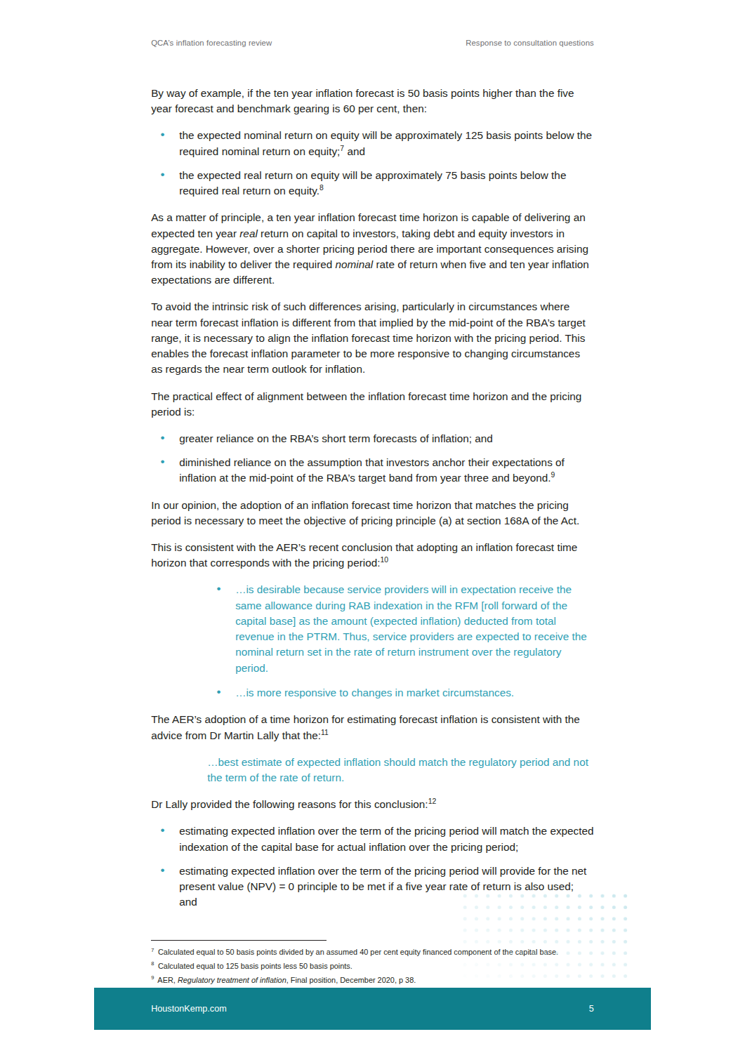QCA’s inflation forecasting review
Response to consultation questions
By way of example, if the ten year inflation forecast is 50 basis points higher than the five year forecast and benchmark gearing is 60 per cent, then:
the expected nominal return on equity will be approximately 125 basis points below the required nominal return on equity;7 and
the expected real return on equity will be approximately 75 basis points below the required real return on equity.8
As a matter of principle, a ten year inflation forecast time horizon is capable of delivering an expected ten year real return on capital to investors, taking debt and equity investors in aggregate. However, over a shorter pricing period there are important consequences arising from its inability to deliver the required nominal rate of return when five and ten year inflation expectations are different.
To avoid the intrinsic risk of such differences arising, particularly in circumstances where near term forecast inflation is different from that implied by the mid-point of the RBA’s target range, it is necessary to align the inflation forecast time horizon with the pricing period. This enables the forecast inflation parameter to be more responsive to changing circumstances as regards the near term outlook for inflation.
The practical effect of alignment between the inflation forecast time horizon and the pricing period is:
greater reliance on the RBA’s short term forecasts of inflation; and
diminished reliance on the assumption that investors anchor their expectations of inflation at the mid-point of the RBA’s target band from year three and beyond.9
In our opinion, the adoption of an inflation forecast time horizon that matches the pricing period is necessary to meet the objective of pricing principle (a) at section 168A of the Act.
This is consistent with the AER’s recent conclusion that adopting an inflation forecast time horizon that corresponds with the pricing period:10
…is desirable because service providers will in expectation receive the same allowance during RAB indexation in the RFM [roll forward of the capital base] as the amount (expected inflation) deducted from total revenue in the PTRM. Thus, service providers are expected to receive the nominal return set in the rate of return instrument over the regulatory period.
…is more responsive to changes in market circumstances.
The AER’s adoption of a time horizon for estimating forecast inflation is consistent with the advice from Dr Martin Lally that the:11
…best estimate of expected inflation should match the regulatory period and not the term of the rate of return.
Dr Lally provided the following reasons for this conclusion:12
estimating expected inflation over the term of the pricing period will match the expected indexation of the capital base for actual inflation over the pricing period;
estimating expected inflation over the term of the pricing period will provide for the net present value (NPV) = 0 principle to be met if a five year rate of return is also used; and
7 Calculated equal to 50 basis points divided by an assumed 40 per cent equity financed component of the capital base.
8 Calculated equal to 125 basis points less 50 basis points.
9 AER, Regulatory treatment of inflation, Final position, December 2020, p 38.
10 AER, Regulatory treatment of inflation, Final position, December 2020, p 38.
11 AER, Regulatory treatment of inflation, Final position, December 2020, p 28.
12 AER, Regulatory treatment of inflation, Final position, December 2020, p 28.
HoustonKemp.com
5